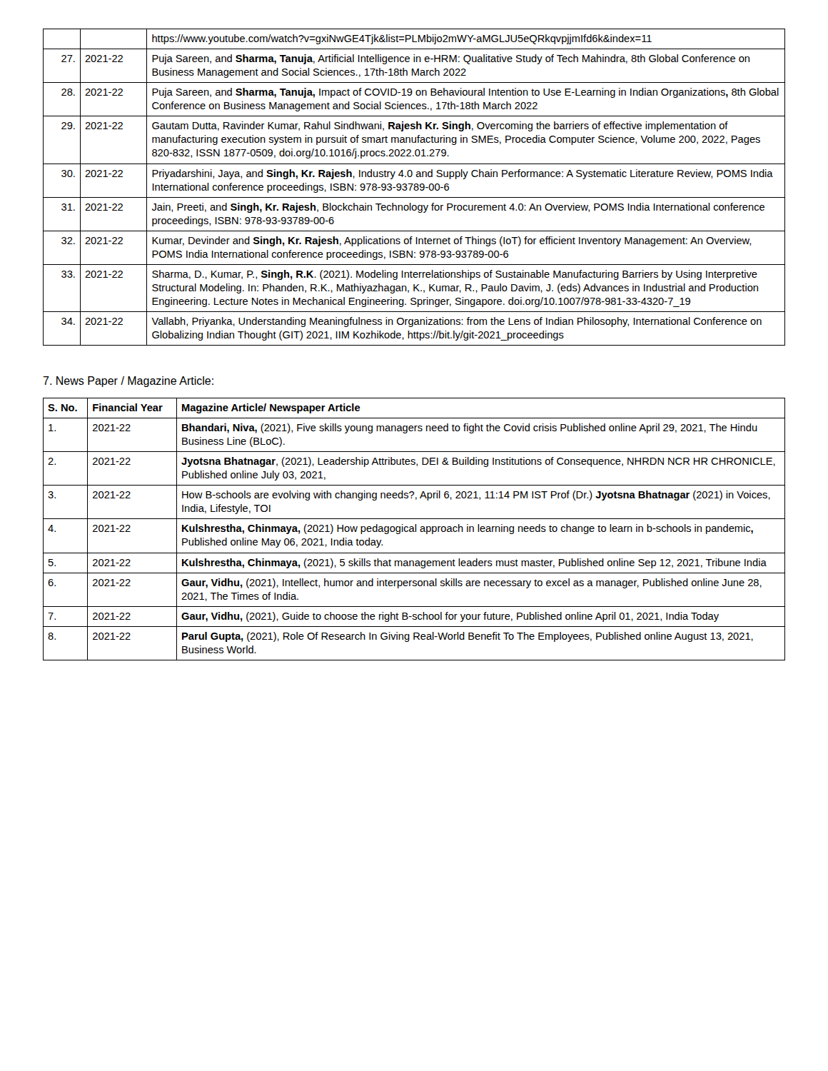| | | https://www.youtube.com/watch?v=gxiNwGE4Tjk&list=PLMbijo2mWY-aMGLJU5eQRkqvpjjmIfd6k&index=11 |
| 27. | 2021-22 | Puja Sareen, and Sharma, Tanuja , Artificial Intelligence in e-HRM: Qualitative Study of Tech Mahindra, 8th Global Conference on Business Management and Social Sciences., 17th-18th March 2022 |
| 28. | 2021-22 | Puja Sareen, and Sharma, Tanuja, Impact of COVID-19 on Behavioural Intention to Use E-Learning in Indian Organizations , 8th Global Conference on Business Management and Social Sciences., 17th-18th March 2022 |
| 29. | 2021-22 | Gautam Dutta, Ravinder Kumar, Rahul Sindhwani, Rajesh Kr. Singh , Overcoming the barriers of effective implementation of manufacturing execution system in pursuit of smart manufacturing in SMEs, Procedia Computer Science, Volume 200, 2022, Pages 820-832, ISSN 1877-0509, doi.org/10.1016/j.procs.2022.01.279. |
| 30. | 2021-22 | Priyadarshini, Jaya, and Singh, Kr. Rajesh , Industry 4.0 and Supply Chain Performance: A Systematic Literature Review, POMS India International conference proceedings, ISBN: 978-93-93789-00-6 |
| 31. | 2021-22 | Jain, Preeti, and Singh, Kr. Rajesh , Blockchain Technology for Procurement 4.0: An Overview, POMS India International conference proceedings, ISBN: 978-93-93789-00-6 |
| 32. | 2021-22 | Kumar, Devinder and Singh, Kr. Rajesh , Applications of Internet of Things (IoT) for efficient Inventory Management: An Overview, POMS India International conference proceedings, ISBN: 978-93-93789-00-6 |
| 33. | 2021-22 | Sharma, D., Kumar, P., Singh, R.K . (2021). Modeling Interrelationships of Sustainable Manufacturing Barriers by Using Interpretive Structural Modeling. In: Phanden, R.K., Mathiyazhagan, K., Kumar, R., Paulo Davim, J. (eds) Advances in Industrial and Production Engineering. Lecture Notes in Mechanical Engineering. Springer, Singapore. doi.org/10.1007/978-981-33-4320-7_19 |
| 34. | 2021-22 | Vallabh, Priyanka, Understanding Meaningfulness in Organizations: from the Lens of Indian Philosophy, International Conference on Globalizing Indian Thought (GIT) 2021, IIM Kozhikode, https://bit.ly/git-2021_proceedings |
7. News Paper / Magazine Article:
| S. No. | Financial Year | Magazine Article/ Newspaper Article |
| --- | --- | --- |
| 1. | 2021-22 | Bhandari, Niva, (2021), Five skills young managers need to fight the Covid crisis Published online April 29, 2021, The Hindu Business Line (BLoC). |
| 2. | 2021-22 | Jyotsna Bhatnagar , (2021), Leadership Attributes, DEI & Building Institutions of Consequence, NHRDN NCR HR CHRONICLE, Published online July 03, 2021, |
| 3. | 2021-22 | How B-schools are evolving with changing needs?, April 6, 2021, 11:14 PM IST Prof (Dr.) Jyotsna Bhatnagar (2021) in Voices, India, Lifestyle, TOI |
| 4. | 2021-22 | Kulshrestha, Chinmaya, (2021) How pedagogical approach in learning needs to change to learn in b-schools in pandemic , Published online May 06, 2021, India today. |
| 5. | 2021-22 | Kulshrestha, Chinmaya, (2021), 5 skills that management leaders must master, Published online Sep 12, 2021, Tribune India |
| 6. | 2021-22 | Gaur, Vidhu, (2021), Intellect, humor and interpersonal skills are necessary to excel as a manager, Published online June 28, 2021, The Times of India. |
| 7. | 2021-22 | Gaur, Vidhu, (2021), Guide to choose the right B-school for your future, Published online April 01, 2021, India Today |
| 8. | 2021-22 | Parul Gupta, (2021), Role Of Research In Giving Real-World Benefit To The Employees, Published online August 13, 2021, Business World. |